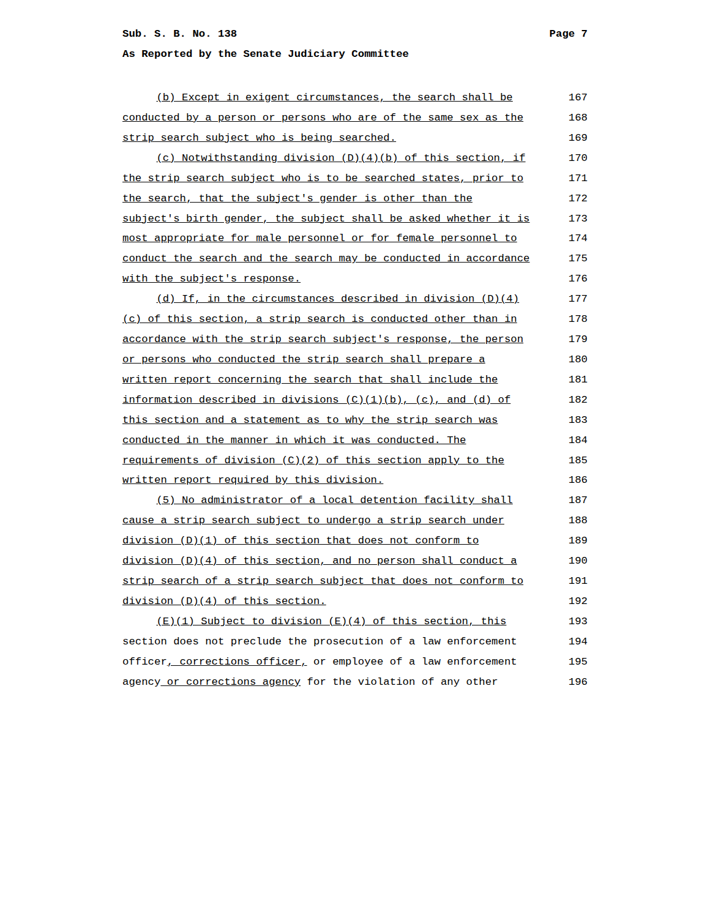Sub. S. B. No. 138 As Reported by the Senate Judiciary Committee
Page 7
(b) Except in exigent circumstances, the search shall be
167
conducted by a person or persons who are of the same sex as the
168
strip search subject who is being searched.
169
(c) Notwithstanding division (D)(4)(b) of this section, if
170
the strip search subject who is to be searched states, prior to
171
the search, that the subject's gender is other than the
172
subject's birth gender, the subject shall be asked whether it is
173
most appropriate for male personnel or for female personnel to
174
conduct the search and the search may be conducted in accordance
175
with the subject's response.
176
(d) If, in the circumstances described in division (D)(4)
177
(c) of this section, a strip search is conducted other than in
178
accordance with the strip search subject's response, the person
179
or persons who conducted the strip search shall prepare a
180
written report concerning the search that shall include the
181
information described in divisions (C)(1)(b), (c), and (d) of
182
this section and a statement as to why the strip search was
183
conducted in the manner in which it was conducted. The
184
requirements of division (C)(2) of this section apply to the
185
written report required by this division.
186
(5) No administrator of a local detention facility shall
187
cause a strip search subject to undergo a strip search under
188
division (D)(1) of this section that does not conform to
189
division (D)(4) of this section, and no person shall conduct a
190
strip search of a strip search subject that does not conform to
191
division (D)(4) of this section.
192
(E)(1) Subject to division (E)(4) of this section, this
193
section does not preclude the prosecution of a law enforcement
194
officer, corrections officer, or employee of a law enforcement
195
agency or corrections agency for the violation of any other
196